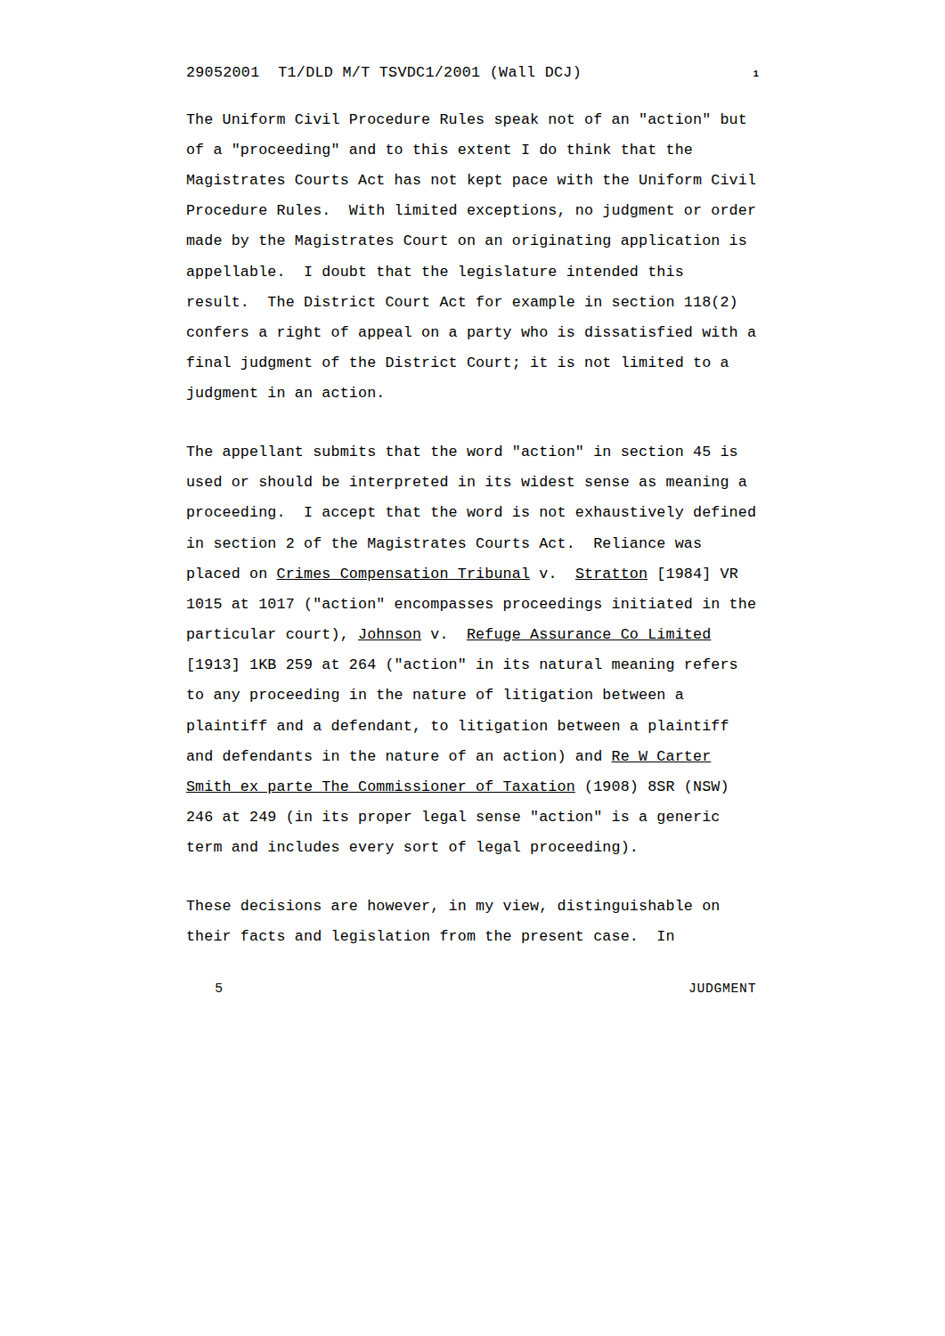29052001 T1/DLD M/T TSVDC1/2001 (Wall DCJ) 1
The Uniform Civil Procedure Rules speak not of an "action" but of a "proceeding" and to this extent I do think that the Magistrates Courts Act has not kept pace with the Uniform Civil Procedure Rules. With limited exceptions, no judgment or order made by the Magistrates Court on an originating application is appellable. I doubt that the legislature intended this result. The District Court Act for example in section 118(2) confers a right of appeal on a party who is dissatisfied with a final judgment of the District Court; it is not limited to a judgment in an action.
The appellant submits that the word "action" in section 45 is used or should be interpreted in its widest sense as meaning a proceeding. I accept that the word is not exhaustively defined in section 2 of the Magistrates Courts Act. Reliance was placed on Crimes Compensation Tribunal v. Stratton [1984] VR 1015 at 1017 ("action" encompasses proceedings initiated in the particular court), Johnson v. Refuge Assurance Co Limited [1913] 1KB 259 at 264 ("action" in its natural meaning refers to any proceeding in the nature of litigation between a plaintiff and a defendant, to litigation between a plaintiff and defendants in the nature of an action) and Re W Carter Smith ex parte The Commissioner of Taxation (1908) 8SR (NSW) 246 at 249 (in its proper legal sense "action" is a generic term and includes every sort of legal proceeding).
These decisions are however, in my view, distinguishable on their facts and legislation from the present case. In
5 JUDGMENT